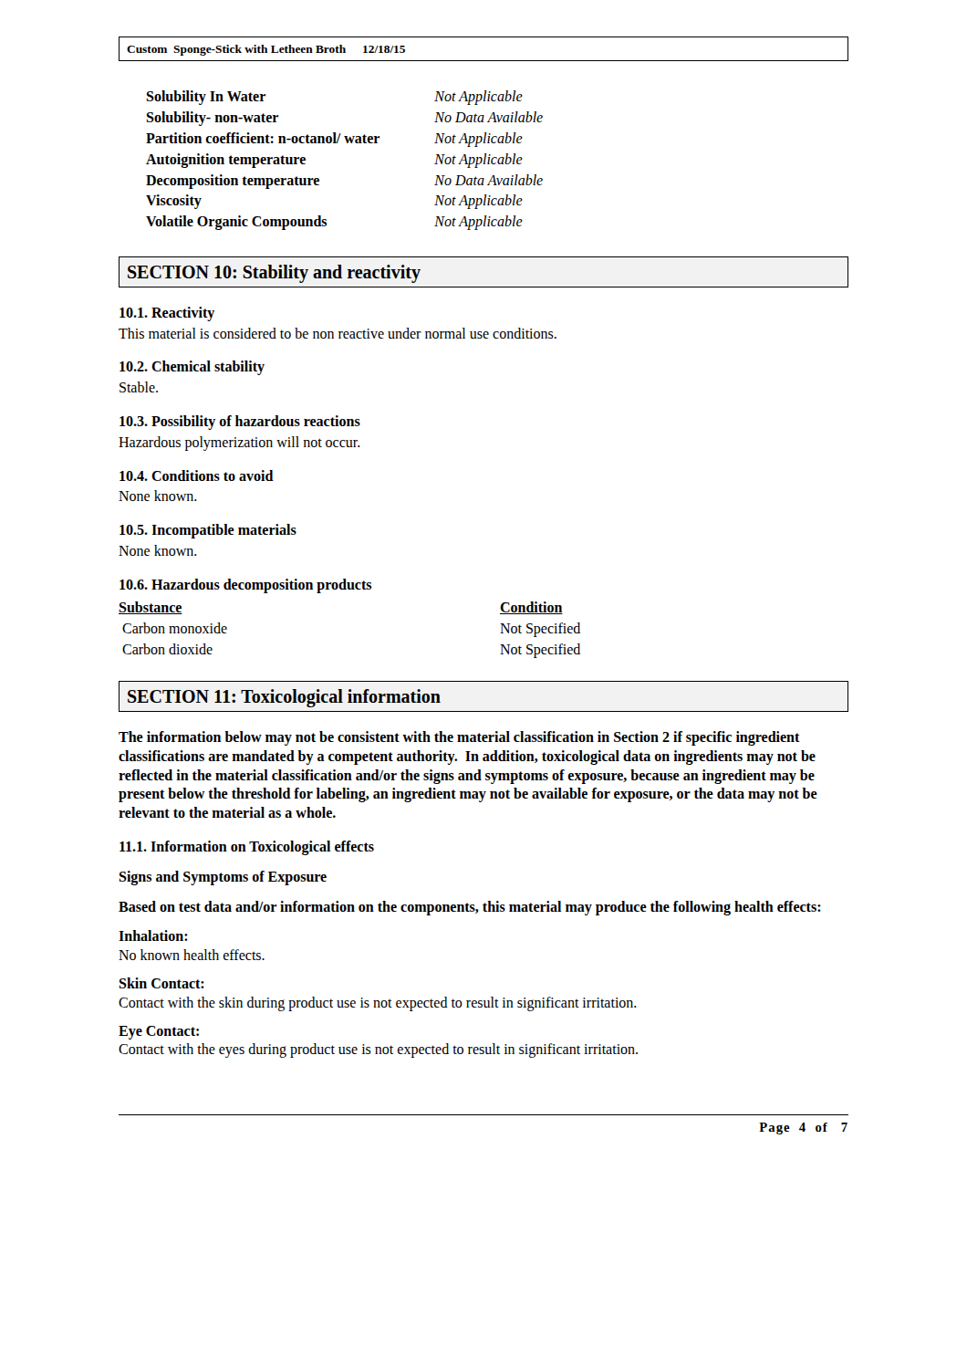Custom Sponge-Stick with Letheen Broth12/18/15
| Solubility In Water | Not Applicable |
| Solubility- non-water | No Data Available |
| Partition coefficient: n-octanol/ water | Not Applicable |
| Autoignition temperature | Not Applicable |
| Decomposition temperature | No Data Available |
| Viscosity | Not Applicable |
| Volatile Organic Compounds | Not Applicable |
SECTION 10: Stability and reactivity
10.1. Reactivity
This material is considered to be non reactive under normal use conditions.
10.2. Chemical stability
Stable.
10.3. Possibility of hazardous reactions
Hazardous polymerization will not occur.
10.4. Conditions to avoid
None known.
10.5. Incompatible materials
None known.
10.6. Hazardous decomposition products
| Substance | Condition |
| --- | --- |
| Carbon monoxide | Not Specified |
| Carbon dioxide | Not Specified |
SECTION 11: Toxicological information
The information below may not be consistent with the material classification in Section 2 if specific ingredient classifications are mandated by a competent authority. In addition, toxicological data on ingredients may not be reflected in the material classification and/or the signs and symptoms of exposure, because an ingredient may be present below the threshold for labeling, an ingredient may not be available for exposure, or the data may not be relevant to the material as a whole.
11.1. Information on Toxicological effects
Signs and Symptoms of Exposure
Based on test data and/or information on the components, this material may produce the following health effects:
Inhalation:
No known health effects.
Skin Contact:
Contact with the skin during product use is not expected to result in significant irritation.
Eye Contact:
Contact with the eyes during product use is not expected to result in significant irritation.
Page 4 of 7